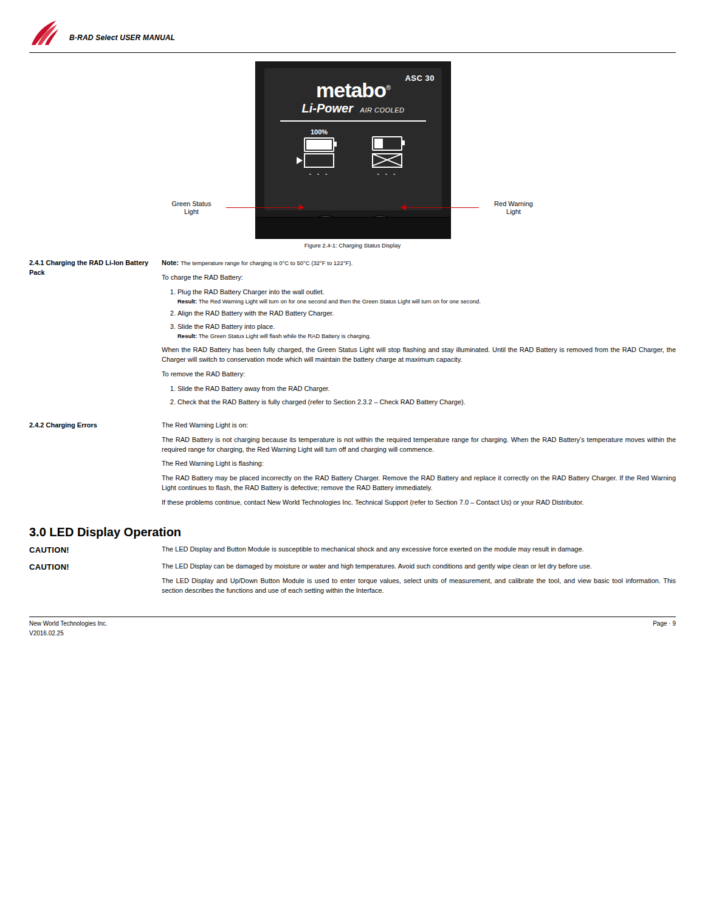B-RAD Select USER MANUAL
metabo®
ASC 30
Li-Power AIR COOLED
100%
- - -
- - -
Green Status
Light
Red Warning
Light
Figure 2.4-1: Charging Status Display
2.4.1 Charging the RAD Li-Ion Battery Pack
Note: The temperature range for charging is 0°C to 50°C (32°F to 122°F).
To charge the RAD Battery:
Plug the RAD Battery Charger into the wall outlet. Result: The Red Warning Light will turn on for one second and then the Green Status Light will turn on for one second.
Align the RAD Battery with the RAD Battery Charger.
Slide the RAD Battery into place. Result: The Green Status Light will flash while the RAD Battery is charging.
When the RAD Battery has been fully charged, the Green Status Light will stop flashing and stay illuminated. Until the RAD Battery is removed from the RAD Charger, the Charger will switch to conservation mode which will maintain the battery charge at maximum capacity.
To remove the RAD Battery:
Slide the RAD Battery away from the RAD Charger.
Check that the RAD Battery is fully charged (refer to Section 2.3.2 – Check RAD Battery Charge).
2.4.2 Charging Errors
The Red Warning Light is on:
The RAD Battery is not charging because its temperature is not within the required temperature range for charging. When the RAD Battery’s temperature moves within the required range for charging, the Red Warning Light will turn off and charging will commence.
The Red Warning Light is flashing:
The RAD Battery may be placed incorrectly on the RAD Battery Charger. Remove the RAD Battery and replace it correctly on the RAD Battery Charger. If the Red Warning Light continues to flash, the RAD Battery is defective; remove the RAD Battery immediately.
If these problems continue, contact New World Technologies Inc. Technical Support (refer to Section 7.0 – Contact Us) or your RAD Distributor.
3.0 LED Display Operation
CAUTION!
The LED Display and Button Module is susceptible to mechanical shock and any excessive force exerted on the module may result in damage.
CAUTION!
The LED Display can be damaged by moisture or water and high temperatures. Avoid such conditions and gently wipe clean or let dry before use.
The LED Display and Up/Down Button Module is used to enter torque values, select units of measurement, and calibrate the tool, and view basic tool information. This section describes the functions and use of each setting within the Interface.
New World Technologies Inc.
Page · 9
V2016.02.25